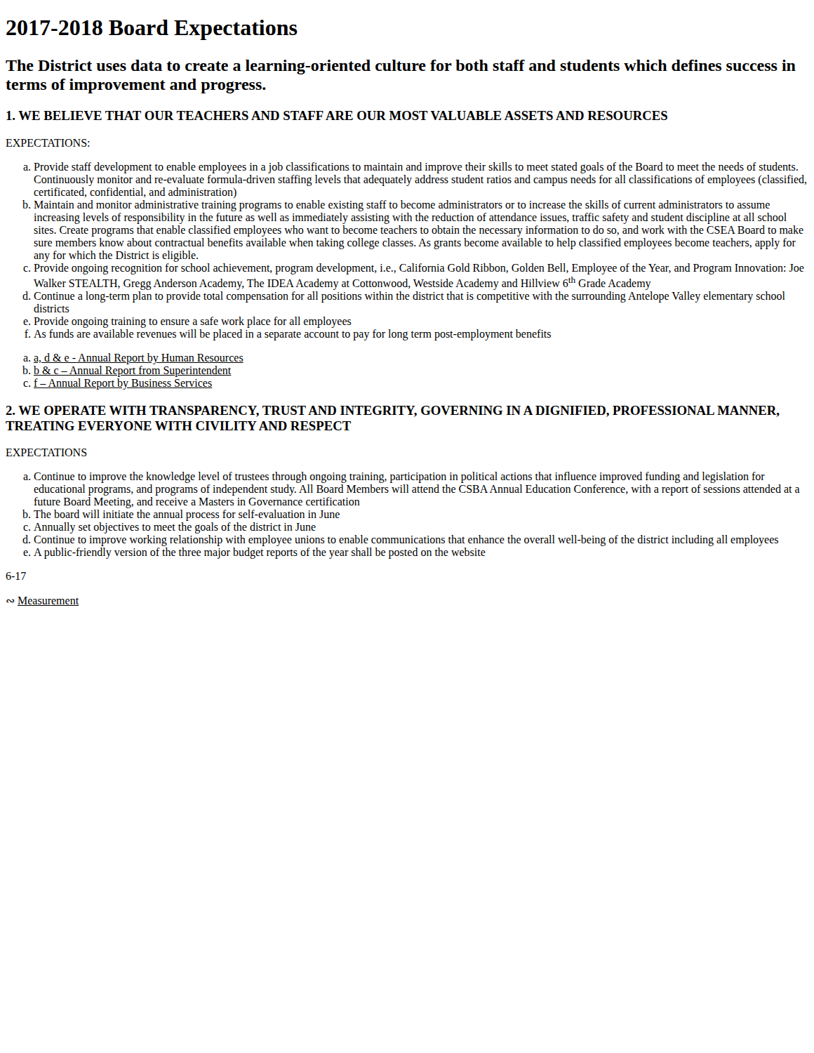2017-2018 Board Expectations
The District uses data to create a learning-oriented culture for both staff and students which defines success in terms of improvement and progress.
1. WE BELIEVE THAT OUR TEACHERS AND STAFF ARE OUR MOST VALUABLE ASSETS AND RESOURCES
EXPECTATIONS:
Provide staff development to enable employees in a job classifications to maintain and improve their skills to meet stated goals of the Board to meet the needs of students. Continuously monitor and re-evaluate formula-driven staffing levels that adequately address student ratios and campus needs for all classifications of employees (classified, certificated, confidential, and administration)
Maintain and monitor administrative training programs to enable existing staff to become administrators or to increase the skills of current administrators to assume increasing levels of responsibility in the future as well as immediately assisting with the reduction of attendance issues, traffic safety and student discipline at all school sites. Create programs that enable classified employees who want to become teachers to obtain the necessary information to do so, and work with the CSEA Board to make sure members know about contractual benefits available when taking college classes. As grants become available to help classified employees become teachers, apply for any for which the District is eligible.
Provide ongoing recognition for school achievement, program development, i.e., California Gold Ribbon, Golden Bell, Employee of the Year, and Program Innovation: Joe Walker STEALTH, Gregg Anderson Academy, The IDEA Academy at Cottonwood, Westside Academy and Hillview 6th Grade Academy
Continue a long-term plan to provide total compensation for all positions within the district that is competitive with the surrounding Antelope Valley elementary school districts
Provide ongoing training to ensure a safe work place for all employees
As funds are available revenues will be placed in a separate account to pay for long term post-employment benefits
a, d & e - Annual Report by Human Resources
b & c – Annual Report from Superintendent
f – Annual Report by Business Services
2. WE OPERATE WITH TRANSPARENCY, TRUST AND INTEGRITY, GOVERNING IN A DIGNIFIED, PROFESSIONAL MANNER, TREATING EVERYONE WITH CIVILITY AND RESPECT
EXPECTATIONS
Continue to improve the knowledge level of trustees through ongoing training, participation in political actions that influence improved funding and legislation for educational programs, and programs of independent study. All Board Members will attend the CSBA Annual Education Conference, with a report of sessions attended at a future Board Meeting, and receive a Masters in Governance certification
The board will initiate the annual process for self-evaluation in June
Annually set objectives to meet the goals of the district in June
Continue to improve working relationship with employee unions to enable communications that enhance the overall well-being of the district including all employees
A public-friendly version of the three major budget reports of the year shall be posted on the website
6-17
∾ Measurement